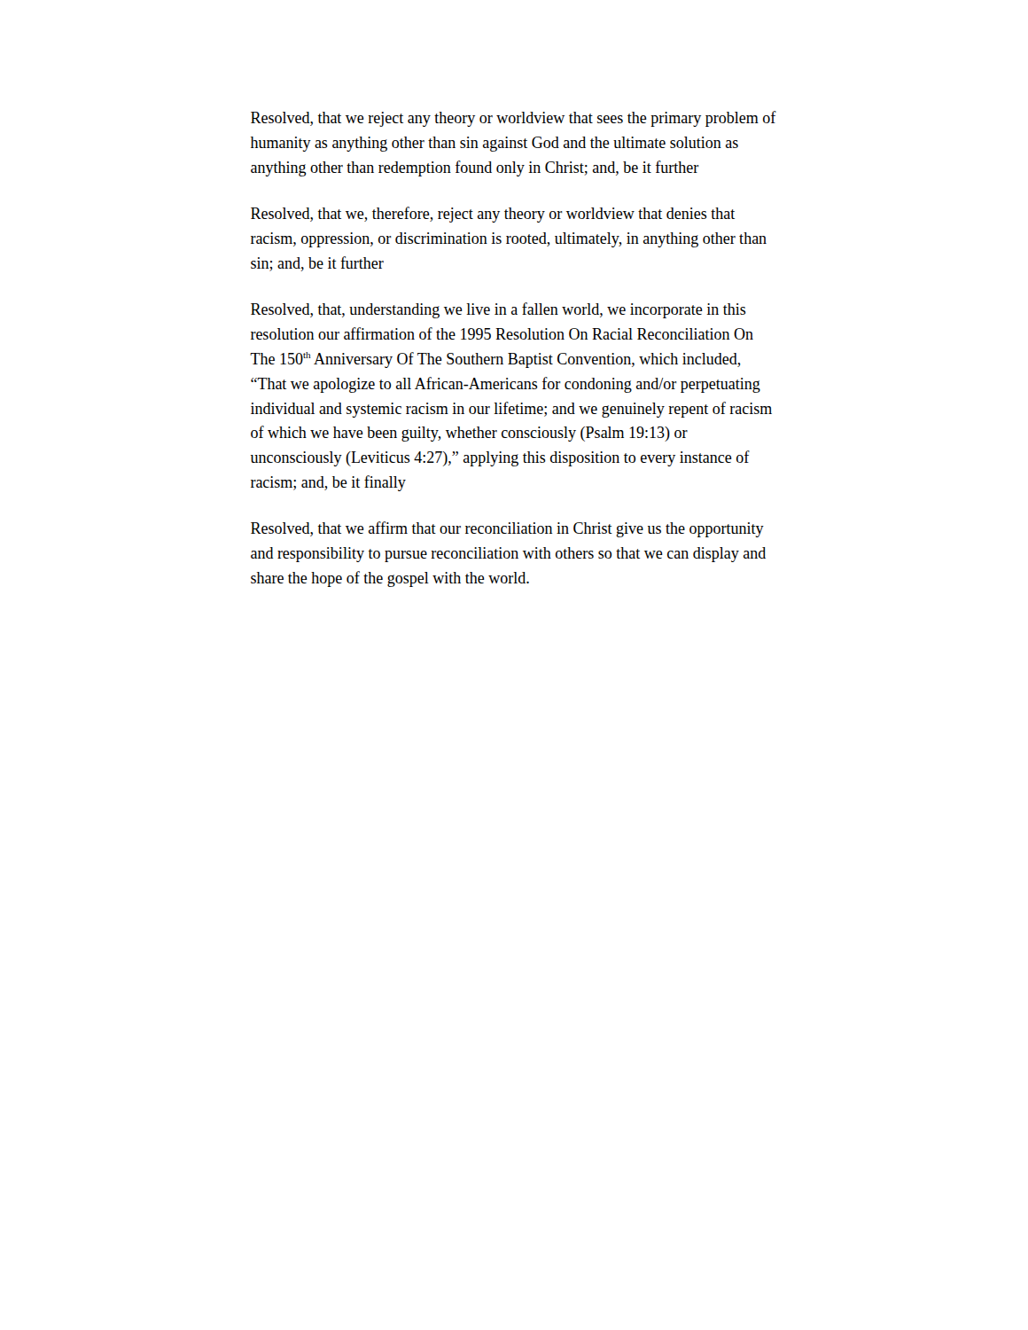Resolved, that we reject any theory or worldview that sees the primary problem of humanity as anything other than sin against God and the ultimate solution as anything other than redemption found only in Christ; and, be it further
Resolved, that we, therefore, reject any theory or worldview that denies that racism, oppression, or discrimination is rooted, ultimately, in anything other than sin; and, be it further
Resolved, that, understanding we live in a fallen world, we incorporate in this resolution our affirmation of the 1995 Resolution On Racial Reconciliation On The 150th Anniversary Of The Southern Baptist Convention, which included, “That we apologize to all African-Americans for condoning and/or perpetuating individual and systemic racism in our lifetime; and we genuinely repent of racism of which we have been guilty, whether consciously (Psalm 19:13) or unconsciously (Leviticus 4:27),” applying this disposition to every instance of racism; and, be it finally
Resolved, that we affirm that our reconciliation in Christ give us the opportunity and responsibility to pursue reconciliation with others so that we can display and share the hope of the gospel with the world.